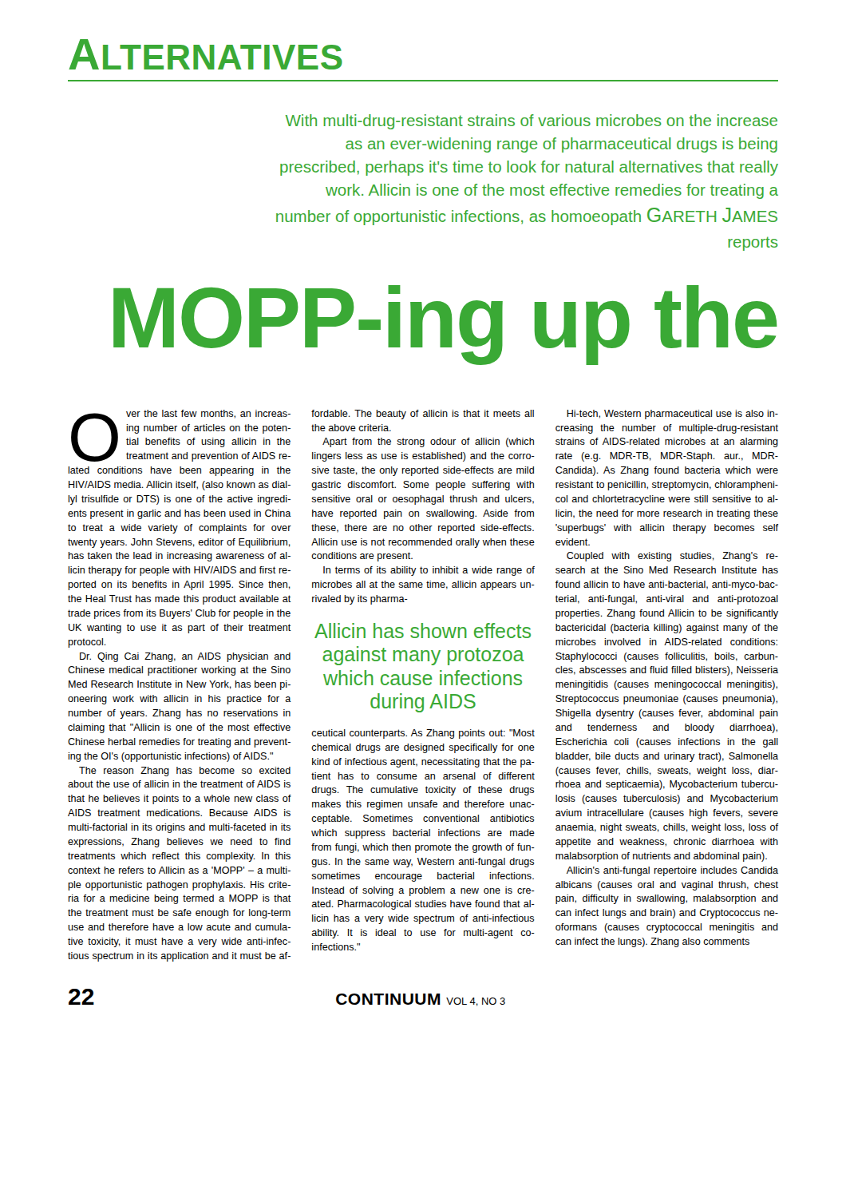ALTERNATIVES
With multi-drug-resistant strains of various microbes on the increase as an ever-widening range of pharmaceutical drugs is being prescribed, perhaps it's time to look for natural alternatives that really work. Allicin is one of the most effective remedies for treating a number of opportunistic infections, as homoeopath GARETH JAMES reports
MOPP-ing up the
Over the last few months, an increasing number of articles on the potential benefits of using allicin in the treatment and prevention of AIDS related conditions have been appearing in the HIV/AIDS media. Allicin itself, (also known as diallyl trisulfide or DTS) is one of the active ingredients present in garlic and has been used in China to treat a wide variety of complaints for over twenty years. John Stevens, editor of Equilibrium, has taken the lead in increasing awareness of allicin therapy for people with HIV/AIDS and first reported on its benefits in April 1995. Since then, the Heal Trust has made this product available at trade prices from its Buyers' Club for people in the UK wanting to use it as part of their treatment protocol.
Dr. Qing Cai Zhang, an AIDS physician and Chinese medical practitioner working at the Sino Med Research Institute in New York, has been pioneering work with allicin in his practice for a number of years. Zhang has no reservations in claiming that "Allicin is one of the most effective Chinese herbal remedies for treating and preventing the OI's (opportunistic infections) of AIDS."
The reason Zhang has become so excited about the use of allicin in the treatment of AIDS is that he believes it points to a whole new class of AIDS treatment medications. Because AIDS is multi-factorial in its origins and multi-faceted in its expressions, Zhang believes we need to find treatments which reflect this complexity. In this context he refers to Allicin as a 'MOPP' – a multiple opportunistic pathogen prophylaxis. His criteria for a medicine being termed a MOPP is that the treatment must be safe enough for long-term use and therefore have a low acute and cumulative toxicity, it must have a very wide anti-infectious spectrum in its application and it must be affordable. The beauty of allicin is that it meets all the above criteria.
Apart from the strong odour of allicin (which lingers less as use is established) and the corrosive taste, the only reported side-effects are mild gastric discomfort. Some people suffering with sensitive oral or oesophagal thrush and ulcers, have reported pain on swallowing. Aside from these, there are no other reported side-effects. Allicin use is not recommended orally when these conditions are present.
In terms of its ability to inhibit a wide range of microbes all at the same time, allicin appears unrivaled by its pharma-
Allicin has shown effects against many protozoa which cause infections during AIDS
ceutical counterparts. As Zhang points out: "Most chemical drugs are designed specifically for one kind of infectious agent, necessitating that the patient has to consume an arsenal of different drugs. The cumulative toxicity of these drugs makes this regimen unsafe and therefore unacceptable. Sometimes conventional antibiotics which suppress bacterial infections are made from fungi, which then promote the growth of fungus. In the same way, Western anti-fungal drugs sometimes encourage bacterial infections. Instead of solving a problem a new one is created. Pharmacological studies have found that allicin has a very wide spectrum of anti-infectious ability. It is ideal to use for multi-agent co-infections."
Hi-tech, Western pharmaceutical use is also increasing the number of multiple-drug-resistant strains of AIDS-related microbes at an alarming rate (e.g. MDR-TB, MDR-Staph. aur., MDR-Candida). As Zhang found bacteria which were resistant to penicillin, streptomycin, chloramphenicol and chlortetracycline were still sensitive to allicin, the need for more research in treating these 'superbugs' with allicin therapy becomes self evident.
Coupled with existing studies, Zhang's research at the Sino Med Research Institute has found allicin to have anti-bacterial, anti-myco-bacterial, anti-fungal, anti-viral and anti-protozoal properties. Zhang found Allicin to be significantly bactericidal (bacteria killing) against many of the microbes involved in AIDS-related conditions: Staphylococci (causes folliculitis, boils, carbuncles, abscesses and fluid filled blisters), Neisseria meningitidis (causes meningococcal meningitis), Streptococcus pneumoniae (causes pneumonia), Shigella dysentry (causes fever, abdominal pain and tenderness and bloody diarrhoea), Escherichia coli (causes infections in the gall bladder, bile ducts and urinary tract), Salmonella (causes fever, chills, sweats, weight loss, diarrhoea and septicaemia), Mycobacterium tuberculosis (causes tuberculosis) and Mycobacterium avium intracellulare (causes high fevers, severe anaemia, night sweats, chills, weight loss, loss of appetite and weakness, chronic diarrhoea with malabsorption of nutrients and abdominal pain).
Allicin's anti-fungal repertoire includes Candida albicans (causes oral and vaginal thrush, chest pain, difficulty in swallowing, malabsorption and can infect lungs and brain) and Cryptococcus neoformans (causes cryptococcal meningitis and can infect the lungs). Zhang also comments
22
CONTINUUM VOL 4, NO 3